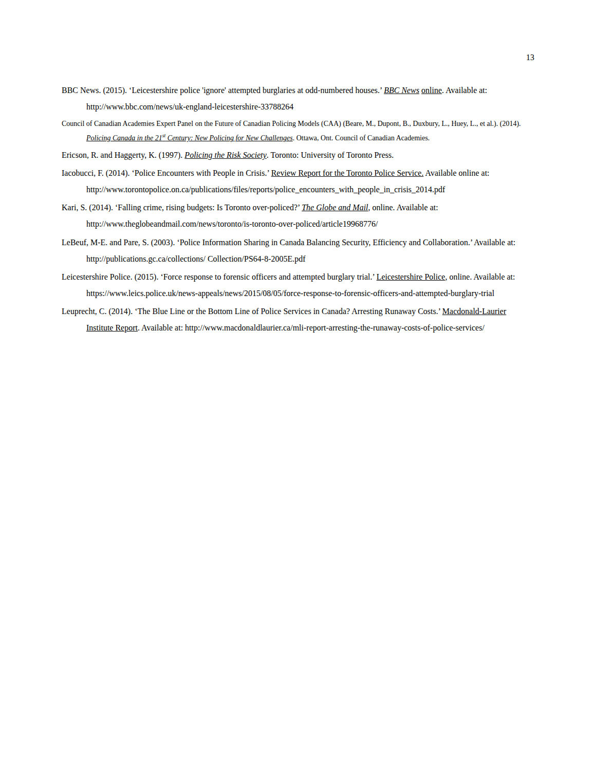13
BBC News. (2015). ‘Leicestershire police 'ignore' attempted burglaries at odd-numbered houses.’ BBC News online. Available at: http://www.bbc.com/news/uk-england-leicestershire-33788264
Council of Canadian Academies Expert Panel on the Future of Canadian Policing Models (CAA) (Beare, M., Dupont, B., Duxbury, L., Huey, L., et al.). (2014). Policing Canada in the 21st Century: New Policing for New Challenges. Ottawa, Ont. Council of Canadian Academies.
Ericson, R. and Haggerty, K. (1997). Policing the Risk Society. Toronto: University of Toronto Press.
Iacobucci, F. (2014). ‘Police Encounters with People in Crisis.’ Review Report for the Toronto Police Service. Available online at: http://www.torontopolice.on.ca/publications/files/reports/police_encounters_with_people_in_crisis_2014.pdf
Kari, S. (2014). ‘Falling crime, rising budgets: Is Toronto over-policed?’ The Globe and Mail, online. Available at: http://www.theglobeandmail.com/news/toronto/is-toronto-over-policed/article19968776/
LeBeuf, M-E. and Pare, S. (2003). ‘Police Information Sharing in Canada Balancing Security, Efficiency and Collaboration.’ Available at: http://publications.gc.ca/collections/ Collection/PS64-8-2005E.pdf
Leicestershire Police. (2015). ‘Force response to forensic officers and attempted burglary trial.’ Leicestershire Police, online. Available at: https://www.leics.police.uk/news-appeals/news/2015/08/05/force-response-to-forensic-officers-and-attempted-burglary-trial
Leuprecht, C. (2014). ‘The Blue Line or the Bottom Line of Police Services in Canada? Arresting Runaway Costs.’ Macdonald-Laurier Institute Report. Available at: http://www.macdonaldlaurier.ca/mli-report-arresting-the-runaway-costs-of-police-services/